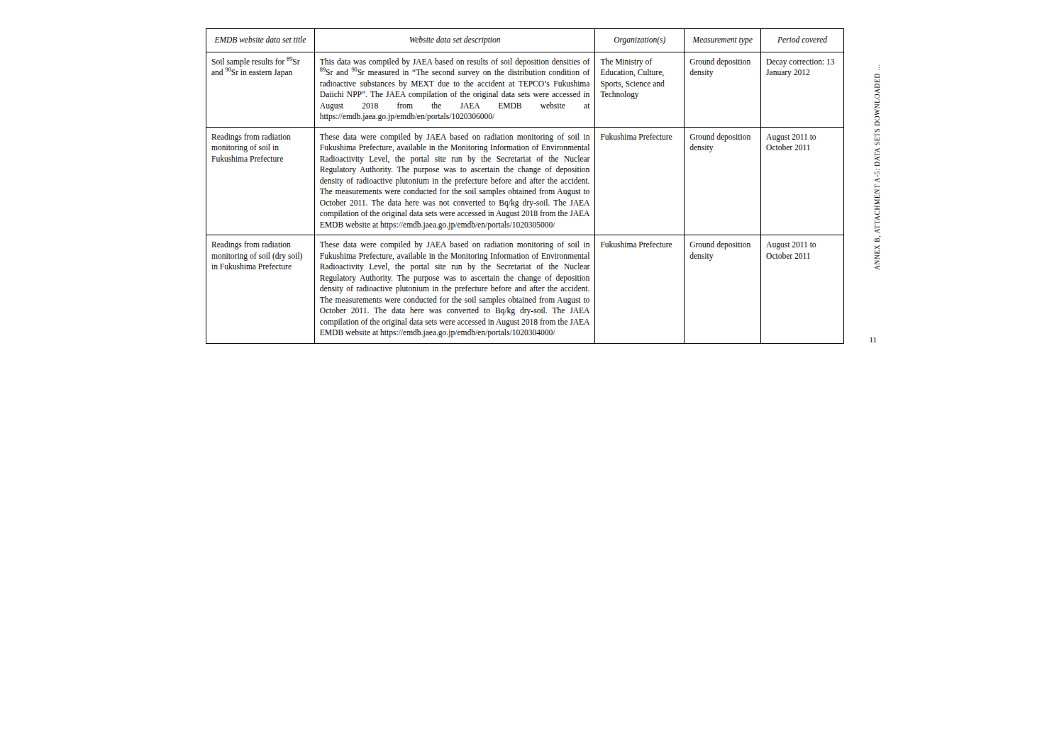| EMDB website data set title | Website data set description | Organization(s) | Measurement type | Period covered |
| --- | --- | --- | --- | --- |
| Soil sample results for 89 Sr and 90 Sr in eastern Japan | This data was compiled by JAEA based on results of soil deposition densities of 89 Sr and 90 Sr measured in “The second survey on the distribution condition of radioactive substances by MEXT due to the accident at TEPCO’s Fukushima Daiichi NPP”. The JAEA compilation of the original data sets were accessed in August 2018 from the JAEA EMDB website at https://emdb.jaea.go.jp/emdb/en/portals/1020306000/ | The Ministry of Education, Culture, Sports, Science and Technology | Ground deposition density | Decay correction: 13 January 2012 |
| Readings from radiation monitoring of soil in Fukushima Prefecture | These data were compiled by JAEA based on radiation monitoring of soil in Fukushima Prefecture, available in the Monitoring Information of Environmental Radioactivity Level, the portal site run by the Secretariat of the Nuclear Regulatory Authority. The purpose was to ascertain the change of deposition density of radioactive plutonium in the prefecture before and after the accident. The measurements were conducted for the soil samples obtained from August to October 2011. The data here was not converted to Bq/kg dry-soil. The JAEA compilation of the original data sets were accessed in August 2018 from the JAEA EMDB website at https://emdb.jaea.go.jp/emdb/en/portals/1020305000/ | Fukushima Prefecture | Ground deposition density | August 2011 to October 2011 |
| Readings from radiation monitoring of soil (dry soil) in Fukushima Prefecture | These data were compiled by JAEA based on radiation monitoring of soil in Fukushima Prefecture, available in the Monitoring Information of Environmental Radioactivity Level, the portal site run by the Secretariat of the Nuclear Regulatory Authority. The purpose was to ascertain the change of deposition density of radioactive plutonium in the prefecture before and after the accident. The measurements were conducted for the soil samples obtained from August to October 2011. The data here was converted to Bq/kg dry-soil. The JAEA compilation of the original data sets were accessed in August 2018 from the JAEA EMDB website at https://emdb.jaea.go.jp/emdb/en/portals/1020304000/ | Fukushima Prefecture | Ground deposition density | August 2011 to October 2011 |
ANNEX B, ATTACHMENT A-5: DATA SETS DOWNLOADED …
11